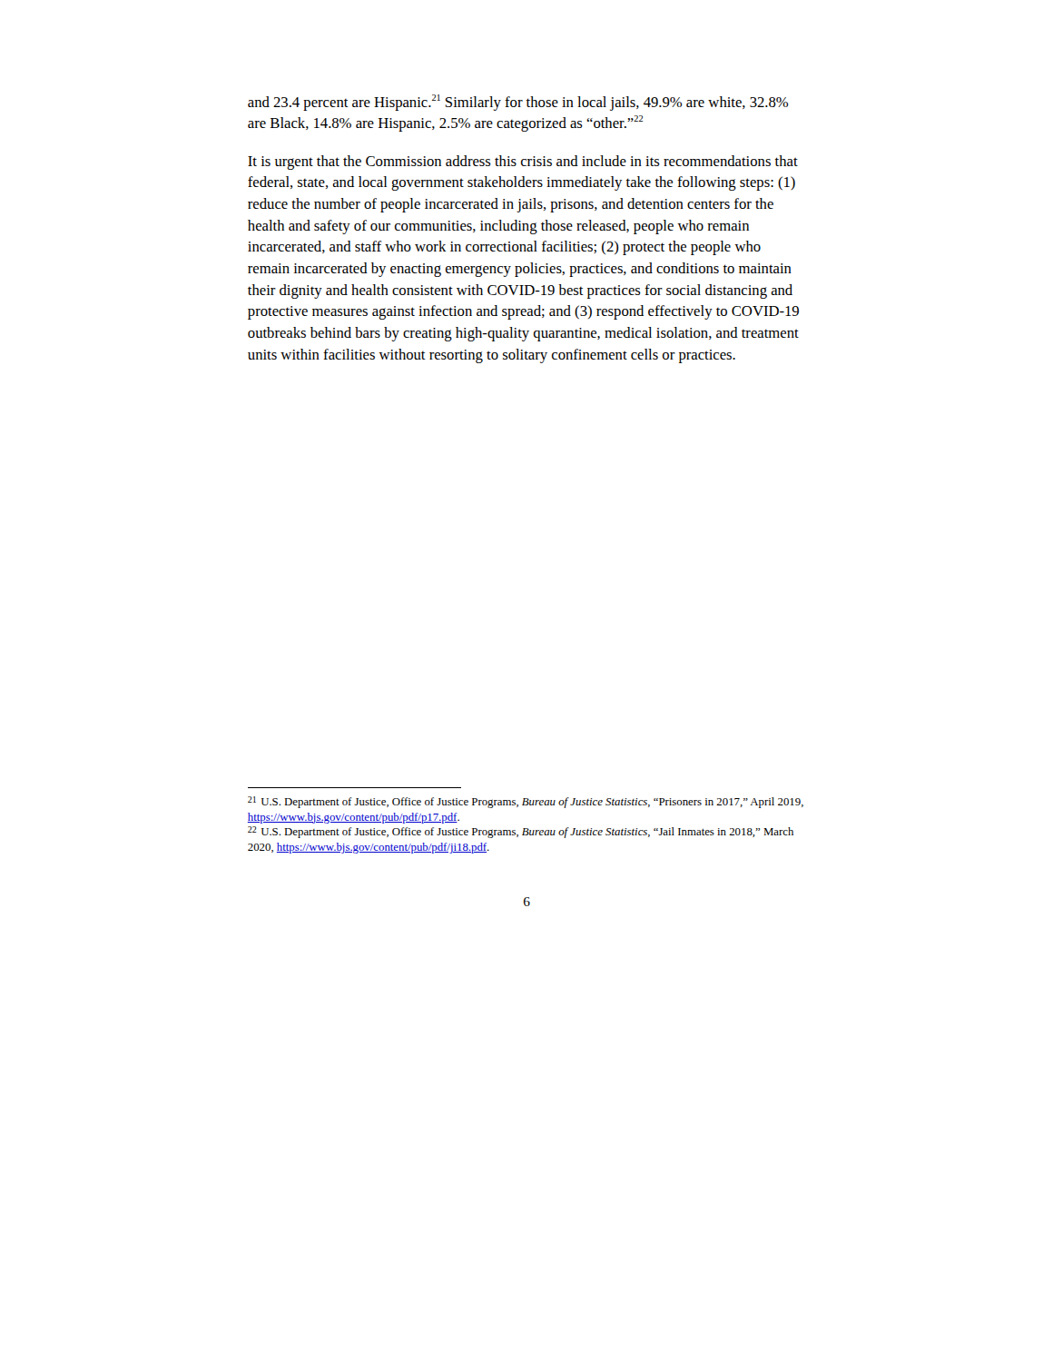and 23.4 percent are Hispanic.21 Similarly for those in local jails, 49.9% are white, 32.8% are Black, 14.8% are Hispanic, 2.5% are categorized as “other.”22
It is urgent that the Commission address this crisis and include in its recommendations that federal, state, and local government stakeholders immediately take the following steps: (1) reduce the number of people incarcerated in jails, prisons, and detention centers for the health and safety of our communities, including those released, people who remain incarcerated, and staff who work in correctional facilities; (2) protect the people who remain incarcerated by enacting emergency policies, practices, and conditions to maintain their dignity and health consistent with COVID-19 best practices for social distancing and protective measures against infection and spread; and (3) respond effectively to COVID-19 outbreaks behind bars by creating high-quality quarantine, medical isolation, and treatment units within facilities without resorting to solitary confinement cells or practices.
21 U.S. Department of Justice, Office of Justice Programs, Bureau of Justice Statistics, “Prisoners in 2017,” April 2019, https://www.bjs.gov/content/pub/pdf/p17.pdf.
22 U.S. Department of Justice, Office of Justice Programs, Bureau of Justice Statistics, “Jail Inmates in 2018,” March 2020, https://www.bjs.gov/content/pub/pdf/ji18.pdf.
6